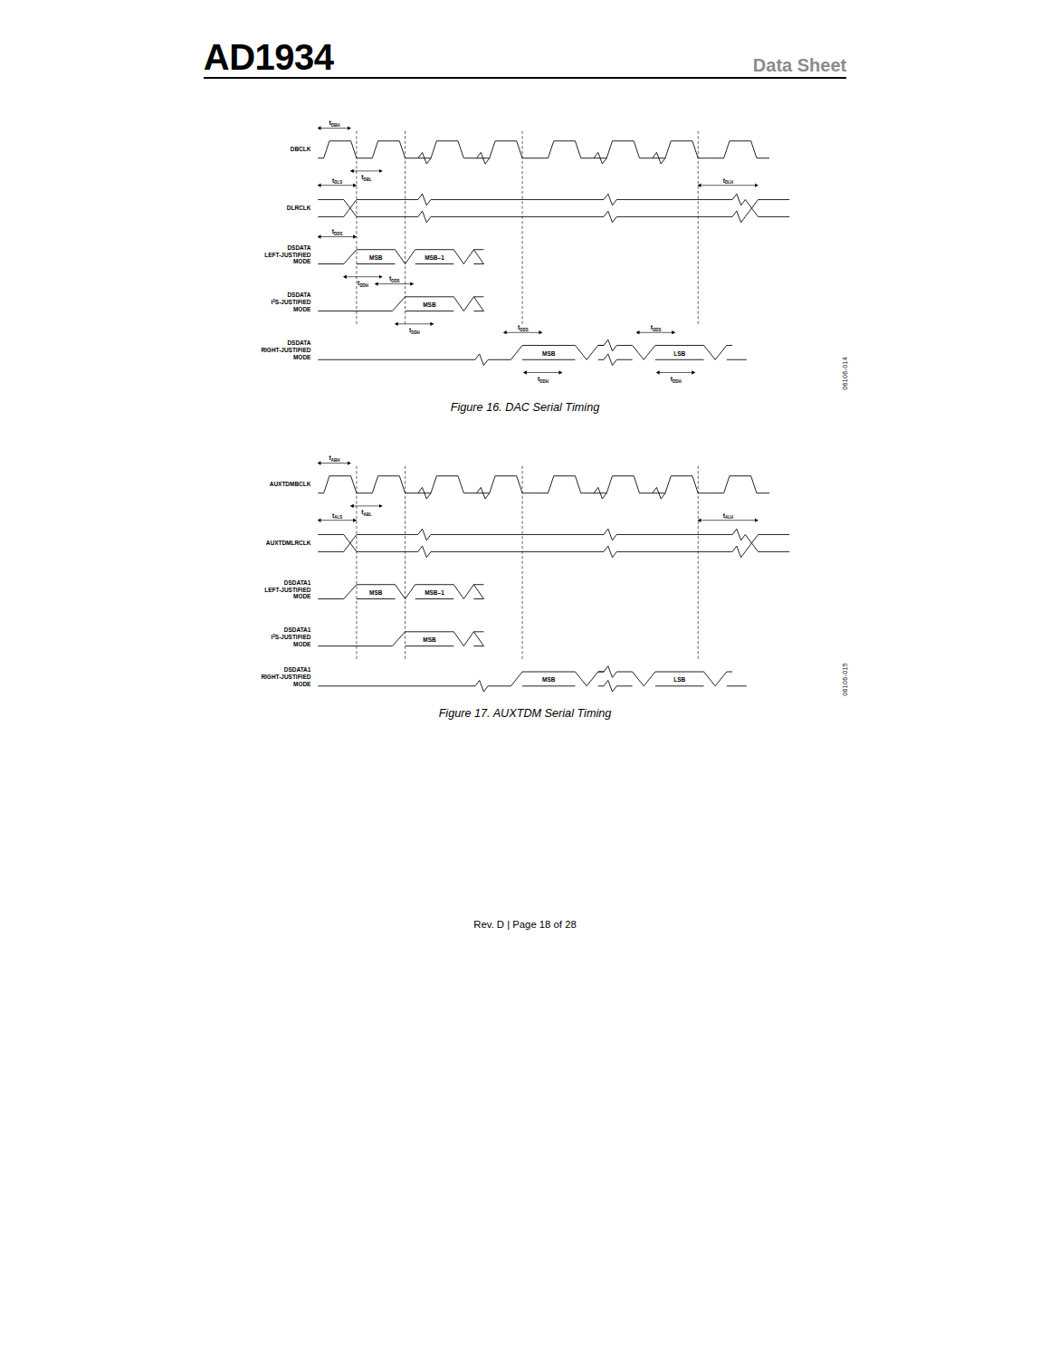AD1934
Data Sheet
DAC Serial Timing diagram DBCLK tDBH tDBL DLRCLK tDLS tDLH DSDATA LEFT-JUSTIFIED MODE MSB MSB–1 tDDS tDDH DSDATA I2S-JUSTIFIED MODE MSB tDDS tDDH DSDATA RIGHT-JUSTIFIED MODE MSB LSB tDDS tDDH tDDS tDDH
06106-014
Figure 16. DAC Serial Timing
AUXTDM Serial Timing diagram AUXTDMBCLK tABH tABL AUXTDMLRCLK tALS tALH DSDATA1 LEFT-JUSTIFIED MODE MSB MSB–1 DSDATA1 I2S-JUSTIFIED MODE MSB DSDATA1 RIGHT-JUSTIFIED MODE MSB LSB
06106-015
Figure 17. AUXTDM Serial Timing
Rev. D | Page 18 of 28